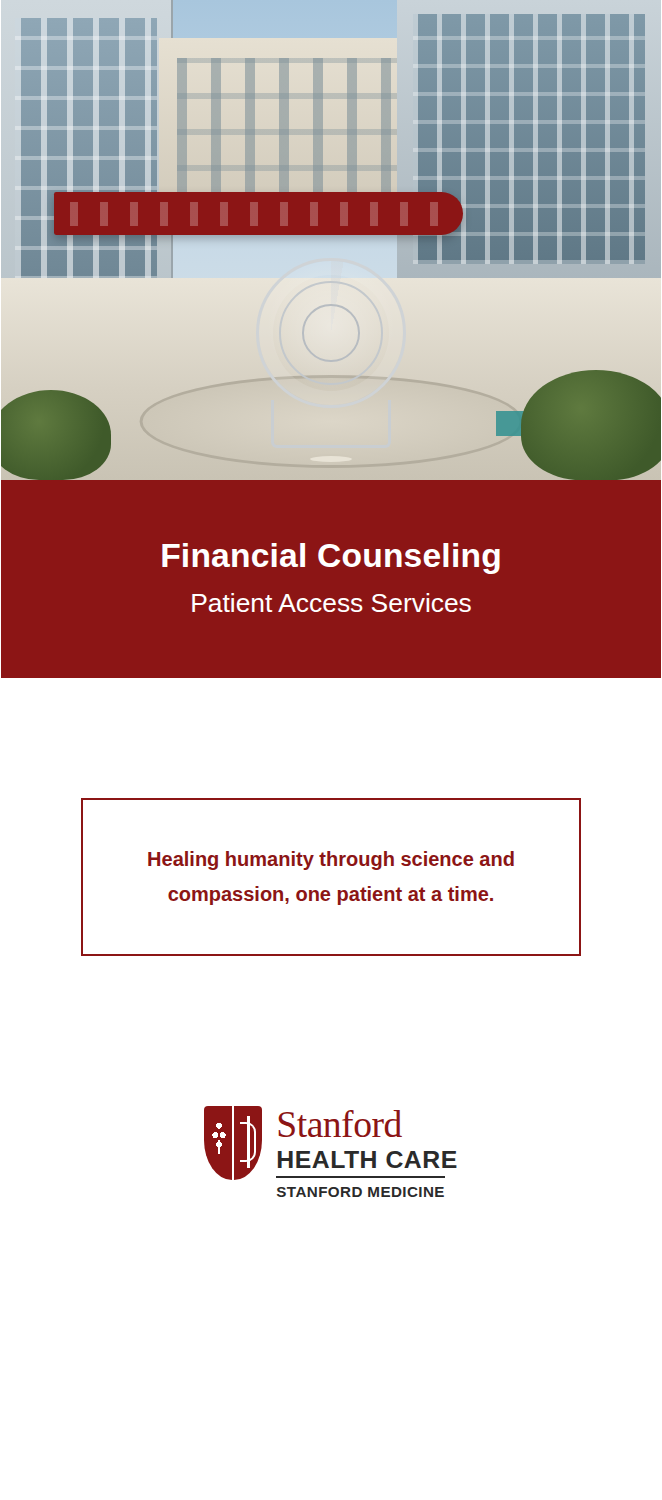Financial Counseling
Patient Access Services
Healing humanity through science and compassion, one patient at a time.
Stanford
HEALTH CARE
STANFORD MEDICINE